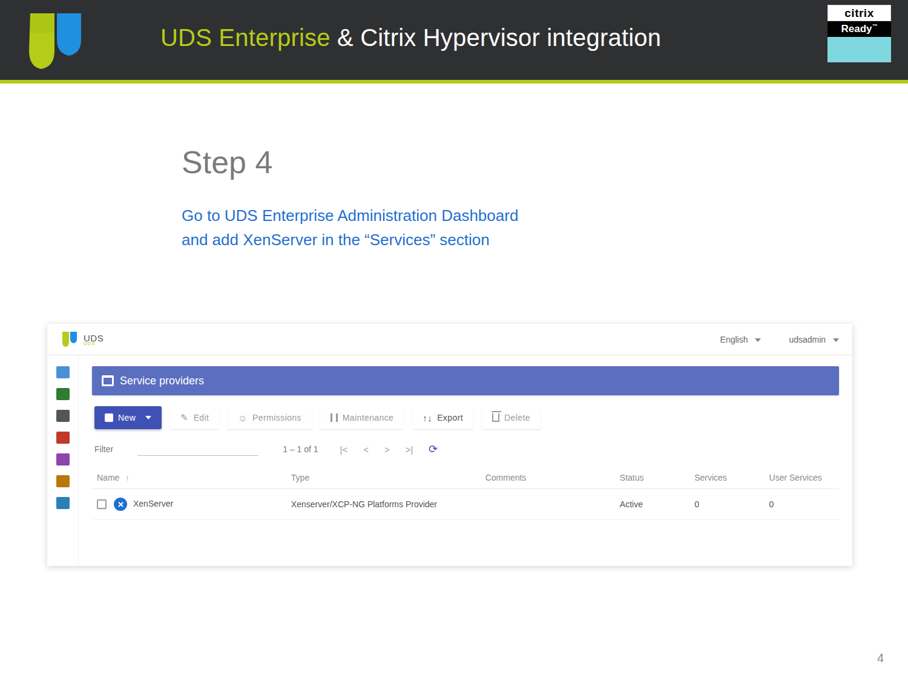UDS Enterprise & Citrix Hypervisor integration
citrix
Ready™
Step 4
Go to UDS Enterprise Administration Dashboard and add XenServer in the “Services” section
UDS
UDS
English udsadmin
Service providers
New ✎Edit ☺Permissions Maintenance ↑↓Export Delete
Filter 1 – 1 of 1 |<<>>| ⟳
| Name ↑ | Type | Comments | Status | Services | User Services |
| --- | --- | --- | --- | --- | --- |
| ✕ XenServer | Xenserver/XCP-NG Platforms Provider | | Active | 0 | 0 |
4